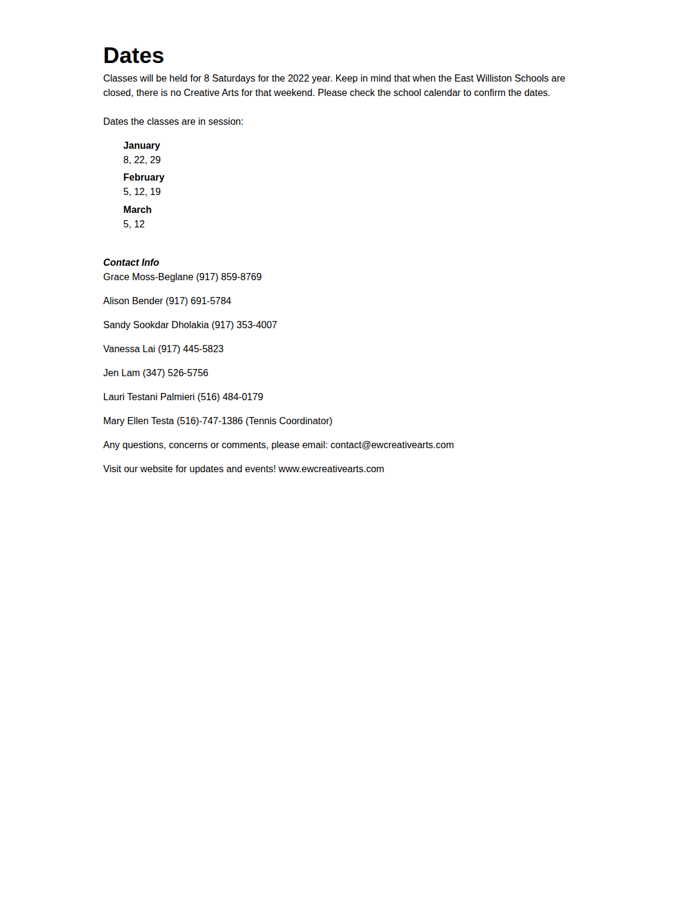Dates
Classes will be held for 8 Saturdays for the 2022 year. Keep in mind that when the East Williston Schools are closed, there is no Creative Arts for that weekend. Please check the school calendar to confirm the dates.
Dates the classes are in session:
January
8, 22, 29
February
5, 12, 19
March
5, 12
Contact Info
Grace Moss-Beglane (917) 859-8769
Alison Bender (917) 691-5784
Sandy Sookdar Dholakia (917) 353-4007
Vanessa Lai (917) 445-5823
Jen Lam (347) 526-5756
Lauri Testani Palmieri (516) 484-0179
Mary Ellen Testa (516)-747-1386 (Tennis Coordinator)
Any questions, concerns or comments, please email: contact@ewcreativearts.com
Visit our website for updates and events! www.ewcreativearts.com